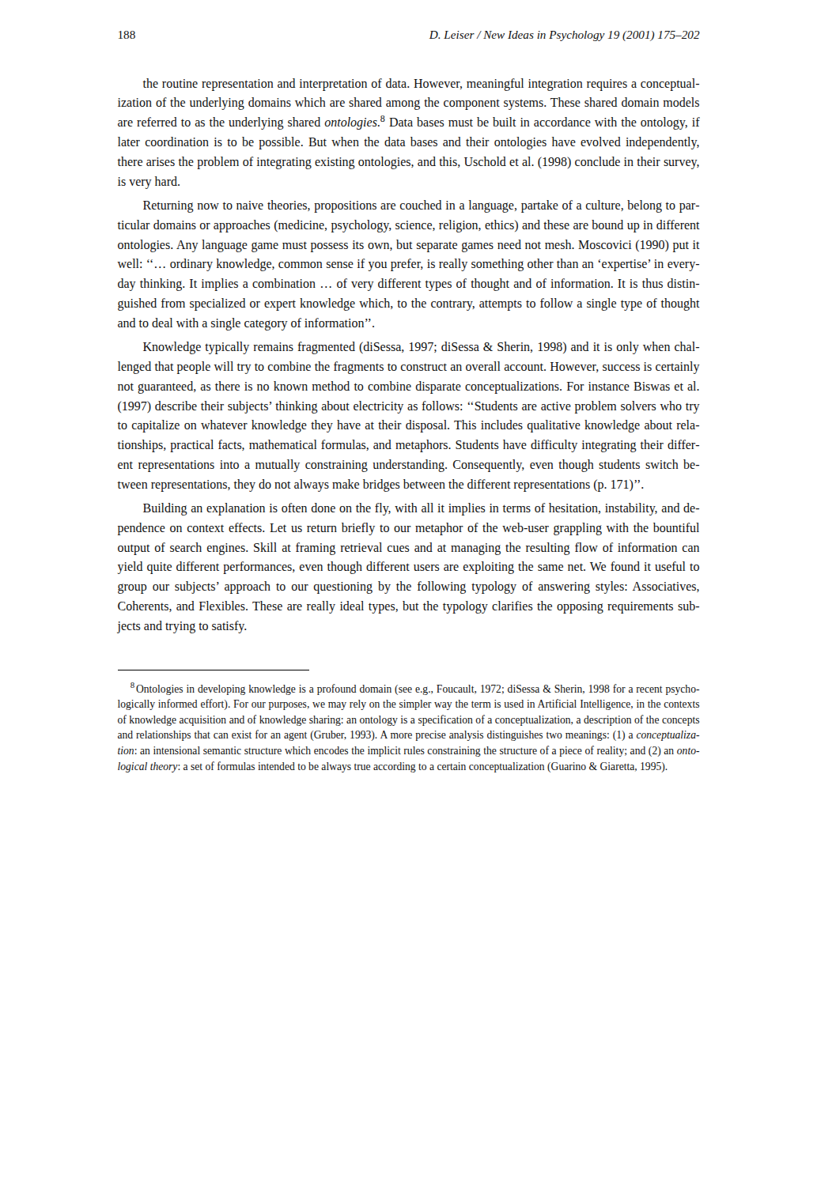188 D. Leiser / New Ideas in Psychology 19 (2001) 175–202
the routine representation and interpretation of data. However, meaningful integration requires a conceptualization of the underlying domains which are shared among the component systems. These shared domain models are referred to as the underlying shared ontologies.8 Data bases must be built in accordance with the ontology, if later coordination is to be possible. But when the data bases and their ontologies have evolved independently, there arises the problem of integrating existing ontologies, and this, Uschold et al. (1998) conclude in their survey, is very hard.
Returning now to naive theories, propositions are couched in a language, partake of a culture, belong to particular domains or approaches (medicine, psychology, science, religion, ethics) and these are bound up in different ontologies. Any language game must possess its own, but separate games need not mesh. Moscovici (1990) put it well: ‘‘… ordinary knowledge, common sense if you prefer, is really something other than an ‘expertise’ in everyday thinking. It implies a combination … of very different types of thought and of information. It is thus distinguished from specialized or expert knowledge which, to the contrary, attempts to follow a single type of thought and to deal with a single category of information’’.
Knowledge typically remains fragmented (diSessa, 1997; diSessa & Sherin, 1998) and it is only when challenged that people will try to combine the fragments to construct an overall account. However, success is certainly not guaranteed, as there is no known method to combine disparate conceptualizations. For instance Biswas et al. (1997) describe their subjects’ thinking about electricity as follows: ‘‘Students are active problem solvers who try to capitalize on whatever knowledge they have at their disposal. This includes qualitative knowledge about relationships, practical facts, mathematical formulas, and metaphors. Students have difficulty integrating their different representations into a mutually constraining understanding. Consequently, even though students switch between representations, they do not always make bridges between the different representations (p. 171)’’.
Building an explanation is often done on the fly, with all it implies in terms of hesitation, instability, and dependence on context effects. Let us return briefly to our metaphor of the web-user grappling with the bountiful output of search engines. Skill at framing retrieval cues and at managing the resulting flow of information can yield quite different performances, even though different users are exploiting the same net. We found it useful to group our subjects’ approach to our questioning by the following typology of answering styles: Associatives, Coherents, and Flexibles. These are really ideal types, but the typology clarifies the opposing requirements subjects and trying to satisfy.
8 Ontologies in developing knowledge is a profound domain (see e.g., Foucault, 1972; diSessa & Sherin, 1998 for a recent psychologically informed effort). For our purposes, we may rely on the simpler way the term is used in Artificial Intelligence, in the contexts of knowledge acquisition and of knowledge sharing: an ontology is a specification of a conceptualization, a description of the concepts and relationships that can exist for an agent (Gruber, 1993). A more precise analysis distinguishes two meanings: (1) a conceptualization: an intensional semantic structure which encodes the implicit rules constraining the structure of a piece of reality; and (2) an ontological theory: a set of formulas intended to be always true according to a certain conceptualization (Guarino & Giaretta, 1995).